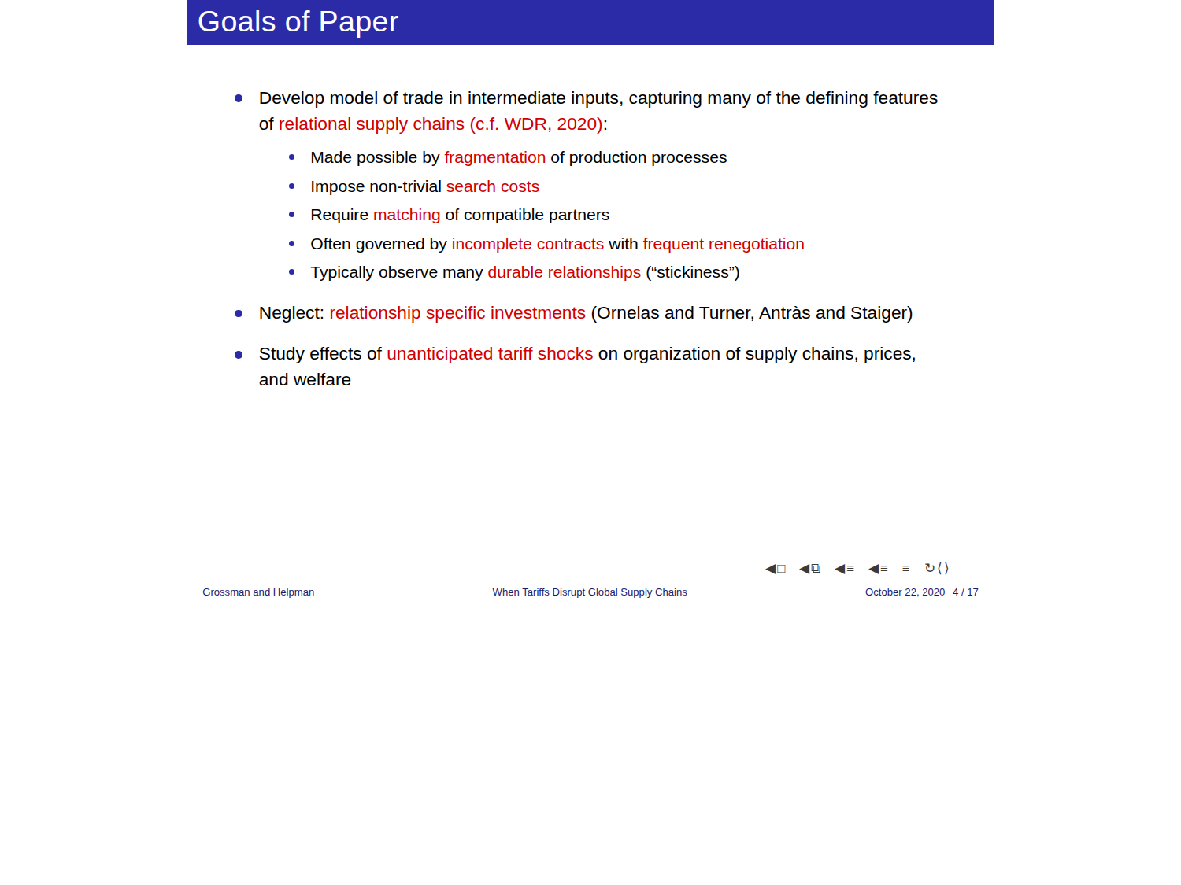Goals of Paper
Develop model of trade in intermediate inputs, capturing many of the defining features of relational supply chains (c.f. WDR, 2020):
Made possible by fragmentation of production processes
Impose non-trivial search costs
Require matching of compatible partners
Often governed by incomplete contracts with frequent renegotiation
Typically observe many durable relationships (“stickiness”)
Neglect: relationship specific investments (Ornelas and Turner, Antràs and Staiger)
Study effects of unanticipated tariff shocks on organization of supply chains, prices, and welfare
◀□ ◀⧉ ◀≡ ◀≡ ≡ ↻⟨⟩
Grossman and Helpman When Tariffs Disrupt Global Supply Chains October 22, 2020 4 / 17